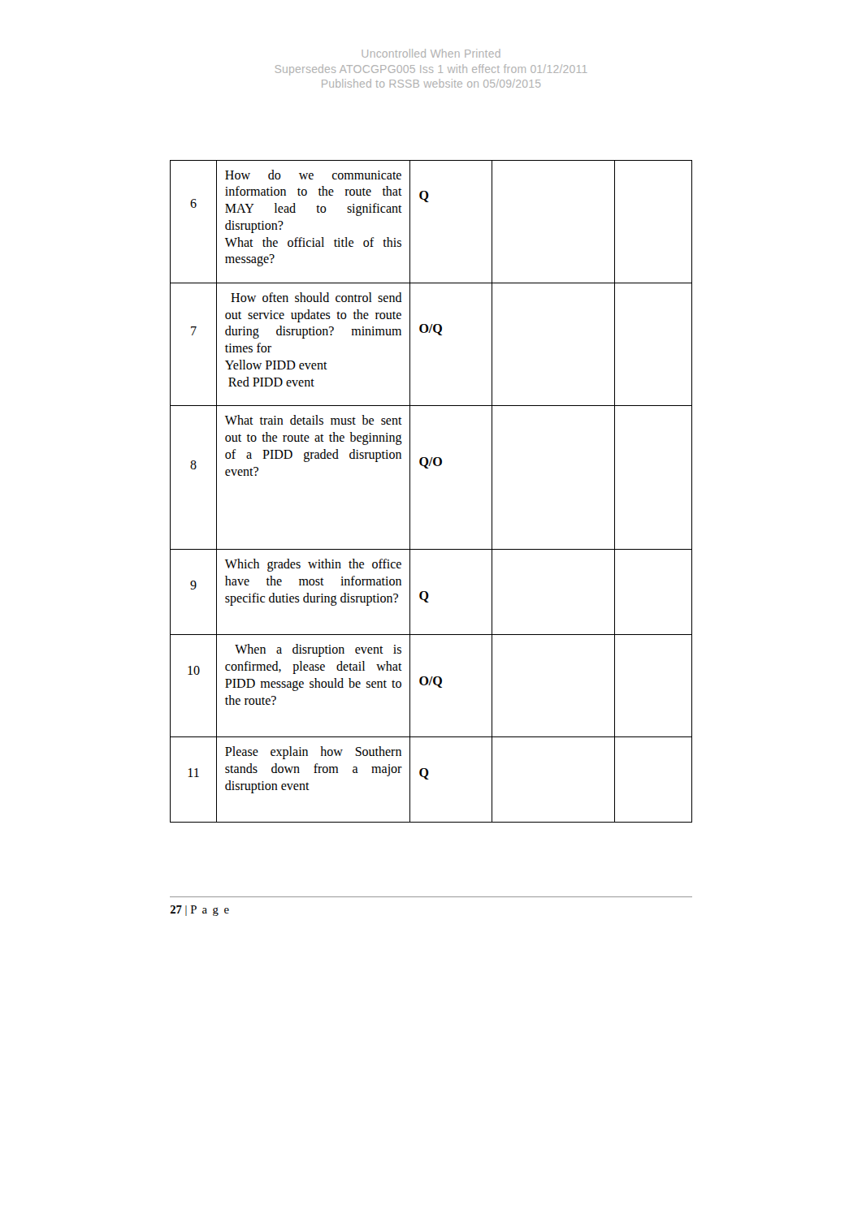Uncontrolled When Printed
Supersedes ATOCGPG005 Iss 1 with effect from 01/12/2011
Published to RSSB website on 05/09/2015
| 6 | How do we communicate information to the route that MAY lead to significant disruption? What the official title of this message? | Q | | |
| 7 | How often should control send out service updates to the route during disruption? minimum times for Yellow PIDD event Red PIDD event | O/Q | | |
| 8 | What train details must be sent out to the route at the beginning of a PIDD graded disruption event? | Q/O | | |
| 9 | Which grades within the office have the most information specific duties during disruption? | Q | | |
| 10 | When a disruption event is confirmed, please detail what PIDD message should be sent to the route? | O/Q | | |
| 11 | Please explain how Southern stands down from a major disruption event | Q | | |
27 | P a g e